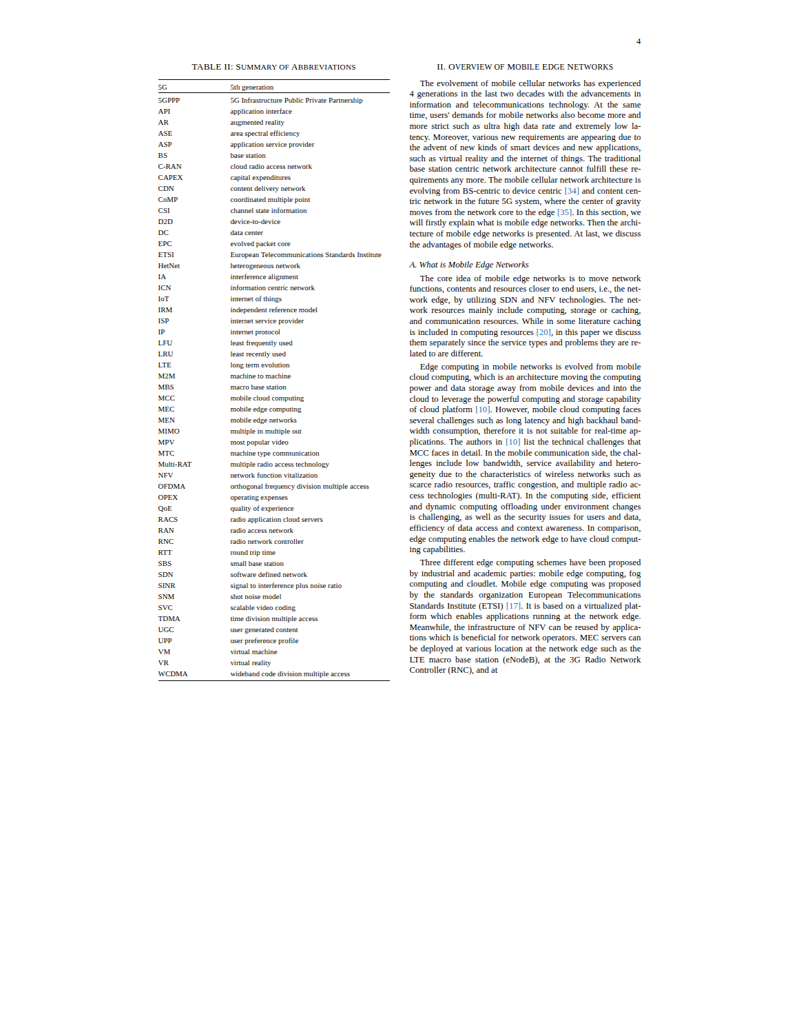4
TABLE II: SUMMARY OF ABBREVIATIONS
| 5G | 5th generation |
| 5GPPP | 5G Infrastructure Public Private Partnership |
| API | application interface |
| AR | augmented reality |
| ASE | area spectral efficiency |
| ASP | application service provider |
| BS | base station |
| C-RAN | cloud radio access network |
| CAPEX | capital expenditures |
| CDN | content delivery network |
| CoMP | coordinated multiple point |
| CSI | channel state information |
| D2D | device-to-device |
| DC | data center |
| EPC | evolved packet core |
| ETSI | European Telecommunications Standards Institute |
| HetNet | heterogeneous network |
| IA | interference alignment |
| ICN | information centric network |
| IoT | internet of things |
| IRM | independent reference model |
| ISP | internet service provider |
| IP | internet protocol |
| LFU | least frequently used |
| LRU | least recently used |
| LTE | long term evolution |
| M2M | machine to machine |
| MBS | macro base station |
| MCC | mobile cloud computing |
| MEC | mobile edge computing |
| MEN | mobile edge networks |
| MIMO | multiple in multiple out |
| MPV | most popular video |
| MTC | machine type communication |
| Multi-RAT | multiple radio access technology |
| NFV | network function vitalization |
| OFDMA | orthogonal frequency division multiple access |
| OPEX | operating expenses |
| QoE | quality of experience |
| RACS | radio application cloud servers |
| RAN | radio access network |
| RNC | radio network controller |
| RTT | round trip time |
| SBS | small base station |
| SDN | software defined network |
| SINR | signal to interference plus noise ratio |
| SNM | shot noise model |
| SVC | scalable video coding |
| TDMA | time division multiple access |
| UGC | user generated content |
| UPP | user preference profile |
| VM | virtual machine |
| VR | virtual reality |
| WCDMA | wideband code division multiple access |
II. OVERVIEW OF MOBILE EDGE NETWORKS
The evolvement of mobile cellular networks has experienced 4 generations in the last two decades with the advancements in information and telecommunications technology. At the same time, users' demands for mobile networks also become more and more strict such as ultra high data rate and extremely low latency. Moreover, various new requirements are appearing due to the advent of new kinds of smart devices and new applications, such as virtual reality and the internet of things. The traditional base station centric network architecture cannot fulfill these requirements any more. The mobile cellular network architecture is evolving from BS-centric to device centric [34] and content centric network in the future 5G system, where the center of gravity moves from the network core to the edge [35]. In this section, we will firstly explain what is mobile edge networks. Then the architecture of mobile edge networks is presented. At last, we discuss the advantages of mobile edge networks.
A. What is Mobile Edge Networks
The core idea of mobile edge networks is to move network functions, contents and resources closer to end users, i.e., the network edge, by utilizing SDN and NFV technologies. The network resources mainly include computing, storage or caching, and communication resources. While in some literature caching is included in computing resources [20], in this paper we discuss them separately since the service types and problems they are related to are different.
Edge computing in mobile networks is evolved from mobile cloud computing, which is an architecture moving the computing power and data storage away from mobile devices and into the cloud to leverage the powerful computing and storage capability of cloud platform [10]. However, mobile cloud computing faces several challenges such as long latency and high backhaul bandwidth consumption, therefore it is not suitable for real-time applications. The authors in [10] list the technical challenges that MCC faces in detail. In the mobile communication side, the challenges include low bandwidth, service availability and heterogeneity due to the characteristics of wireless networks such as scarce radio resources, traffic congestion, and multiple radio access technologies (multi-RAT). In the computing side, efficient and dynamic computing offloading under environment changes is challenging, as well as the security issues for users and data, efficiency of data access and context awareness. In comparison, edge computing enables the network edge to have cloud computing capabilities.
Three different edge computing schemes have been proposed by industrial and academic parties: mobile edge computing, fog computing and cloudlet. Mobile edge computing was proposed by the standards organization European Telecommunications Standards Institute (ETSI) [17]. It is based on a virtualized platform which enables applications running at the network edge. Meanwhile, the infrastructure of NFV can be reused by applications which is beneficial for network operators. MEC servers can be deployed at various location at the network edge such as the LTE macro base station (eNodeB), at the 3G Radio Network Controller (RNC), and at